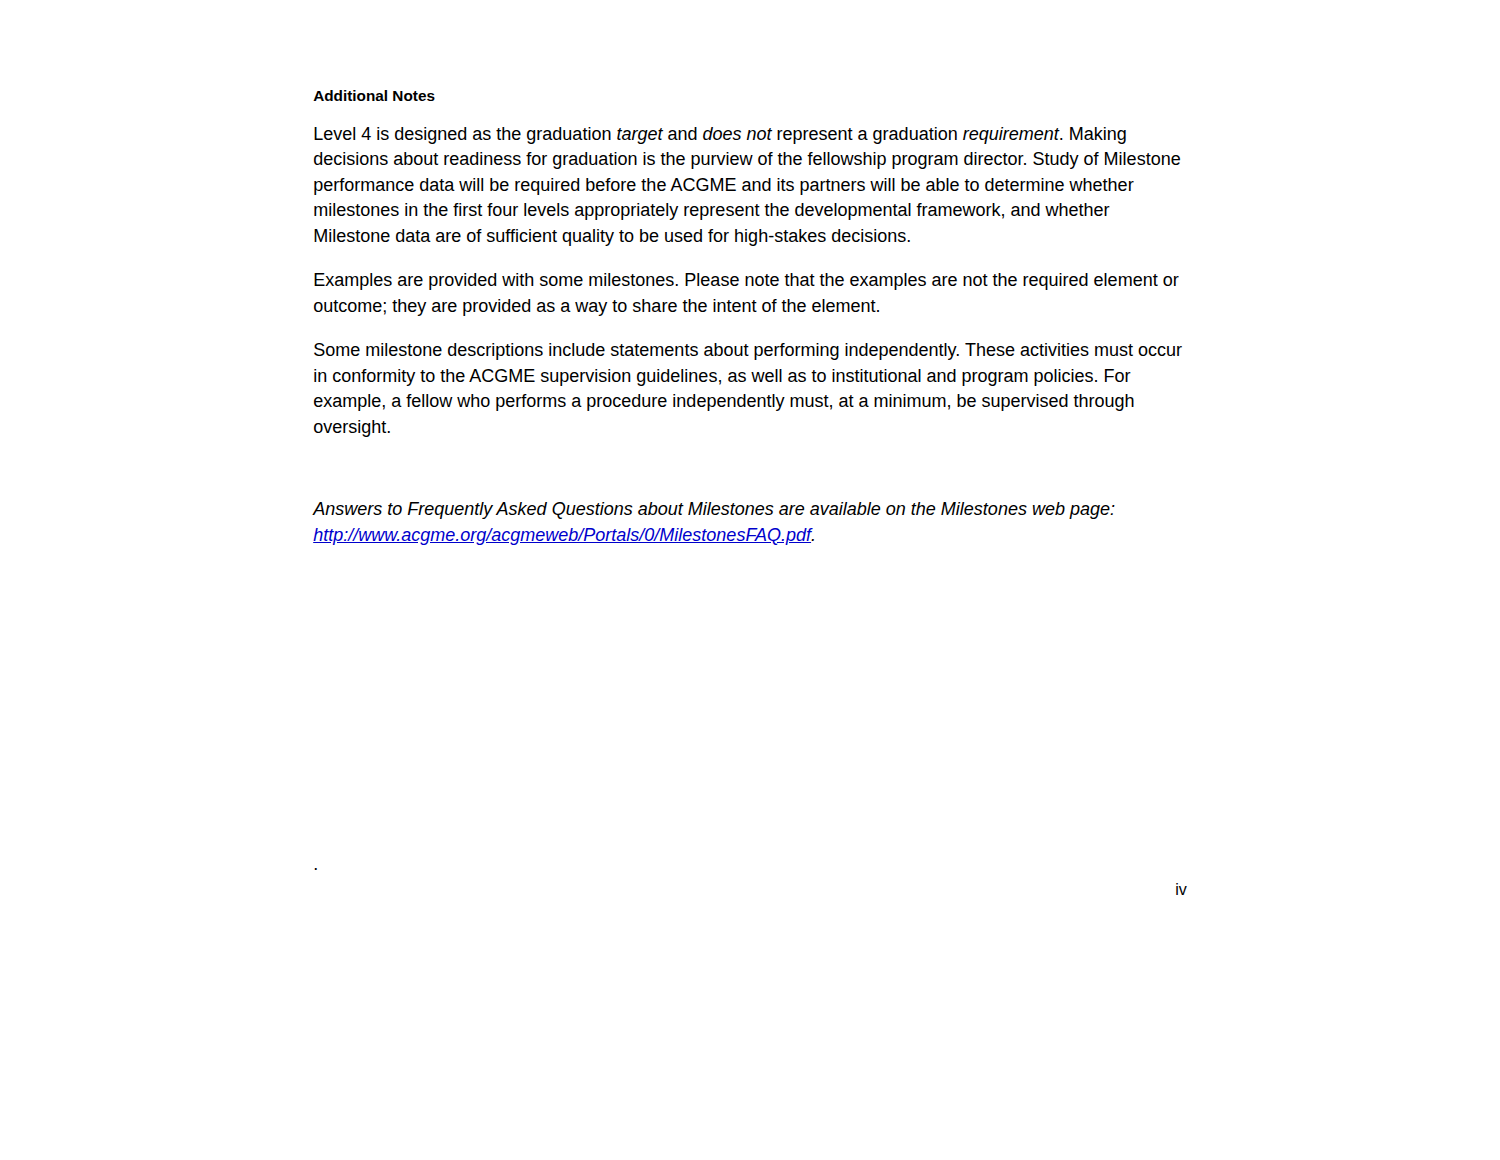Additional Notes
Level 4 is designed as the graduation target and does not represent a graduation requirement. Making decisions about readiness for graduation is the purview of the fellowship program director. Study of Milestone performance data will be required before the ACGME and its partners will be able to determine whether milestones in the first four levels appropriately represent the developmental framework, and whether Milestone data are of sufficient quality to be used for high-stakes decisions.
Examples are provided with some milestones. Please note that the examples are not the required element or outcome; they are provided as a way to share the intent of the element.
Some milestone descriptions include statements about performing independently. These activities must occur in conformity to the ACGME supervision guidelines, as well as to institutional and program policies. For example, a fellow who performs a procedure independently must, at a minimum, be supervised through oversight.
Answers to Frequently Asked Questions about Milestones are available on the Milestones web page:
http://www.acgme.org/acgmeweb/Portals/0/MilestonesFAQ.pdf.
.
iv